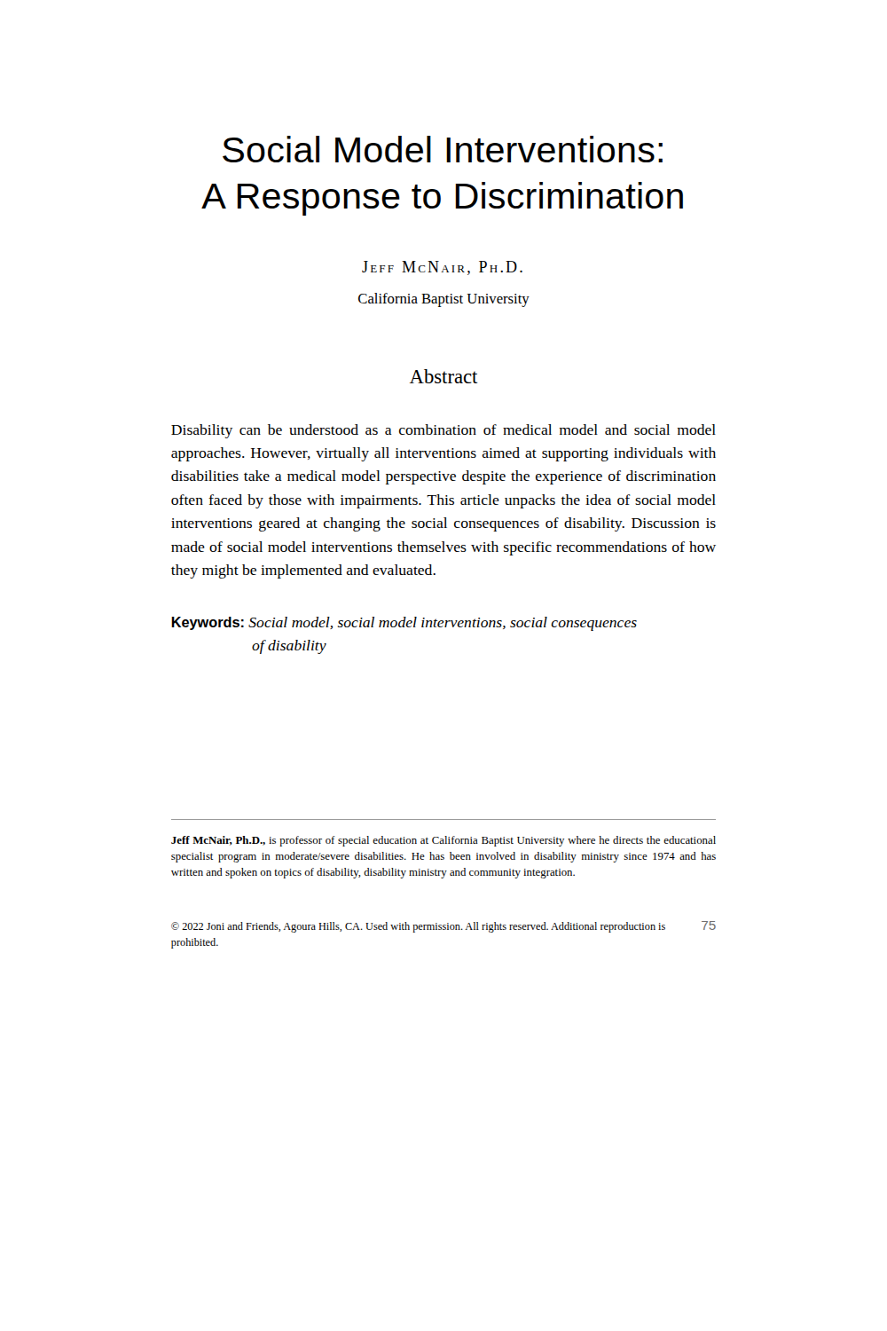Social Model Interventions:
A Response to Discrimination
Jeff McNair, Ph.D.
California Baptist University
Abstract
Disability can be understood as a combination of medical model and social model approaches. However, virtually all interventions aimed at supporting individuals with disabilities take a medical model perspective despite the experience of discrimination often faced by those with impairments. This article unpacks the idea of social model interventions geared at changing the social consequences of disability. Discussion is made of social model interventions themselves with specific recommendations of how they might be implemented and evaluated.
Keywords: Social model, social model interventions, social consequences of disability
Jeff McNair, Ph.D., is professor of special education at California Baptist University where he directs the educational specialist program in moderate/severe disabilities. He has been involved in disability ministry since 1974 and has written and spoken on topics of disability, disability ministry and community integration.
© 2022 Joni and Friends, Agoura Hills, CA. Used with permission. All rights reserved. Additional reproduction is prohibited.
75